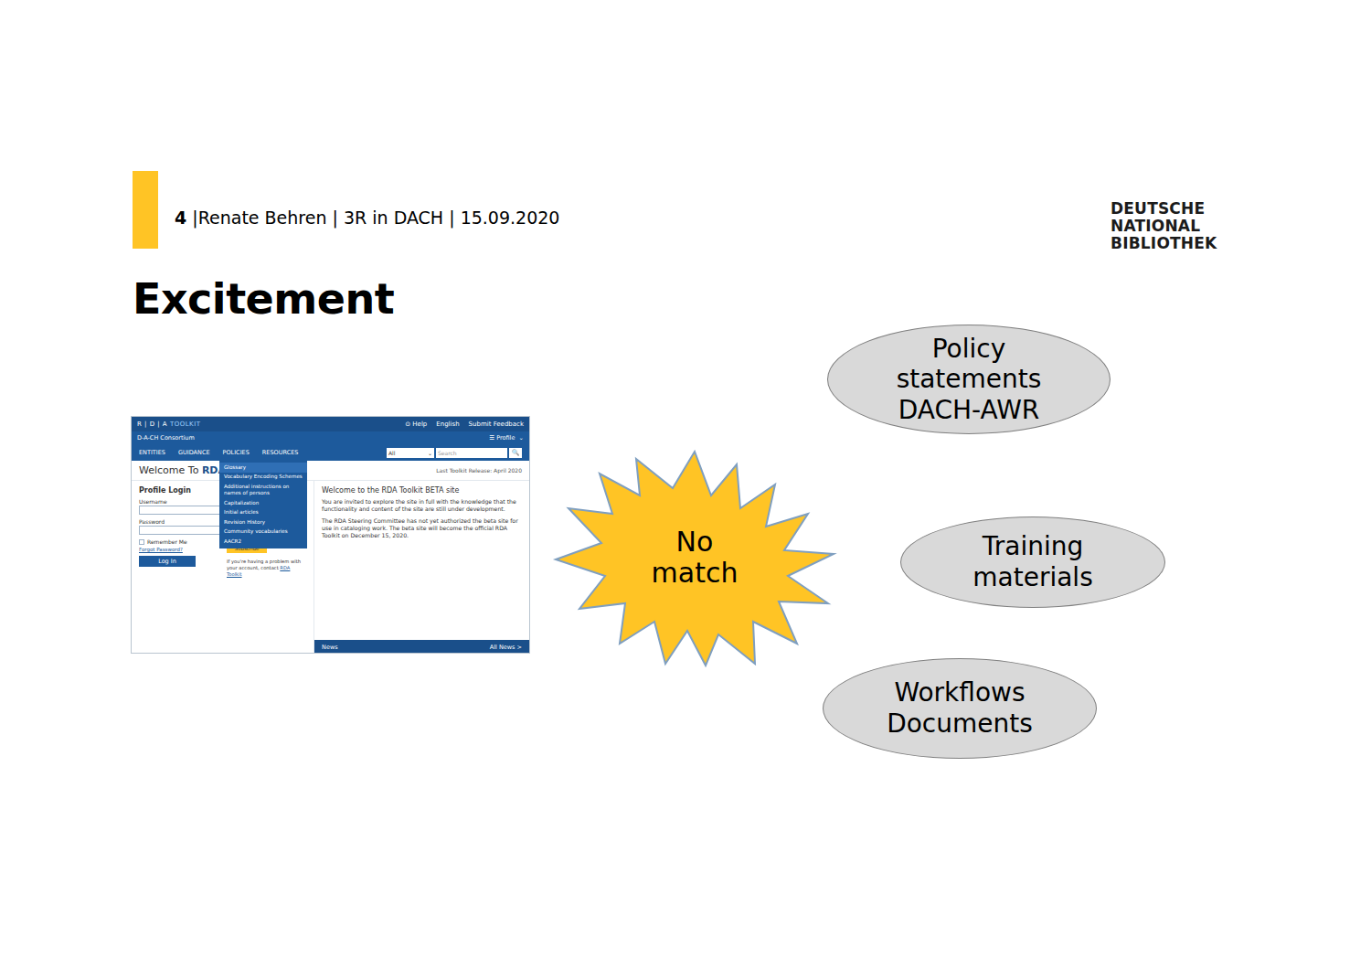4 |Renate Behren | 3R in DACH | 15.09.2020
DEUTSCHE
NATIONAL
BIBLIOTHEK
Excitement
R | D | A TOOLKIT
⊙ Help English Submit Feedback
D-A-CH Consortium
☰ Profile ⌄
ENTITIES GUIDANCE POLICIES RESOURCES
All ⌄
Search
🔍
Glossary
Vocabulary Encoding Schemes
Additional instructions on names of persons
Capitalization
Initial articles
Revision History
Community vocabularies
AACR2
Welcome To RDA Toolkit
Last Toolkit Release: April 2020
Profile Login
Username
Password
Remember Me
Forgot Password?
Log In
Don't Have An Account?
Subscribe
If you're having a problem with your account, contact RDA Toolkit
Welcome to the RDA Toolkit BETA site
You are invited to explore the site in full with the knowledge that the functionality and content of the site are still under development.
The RDA Steering Committee has not yet authorized the beta site for use in cataloging work. The beta site will become the official RDA Toolkit on December 15, 2020.
News All News >
No
match
Policy
statements
DACH-AWR
Training
materials
Workflows
Documents